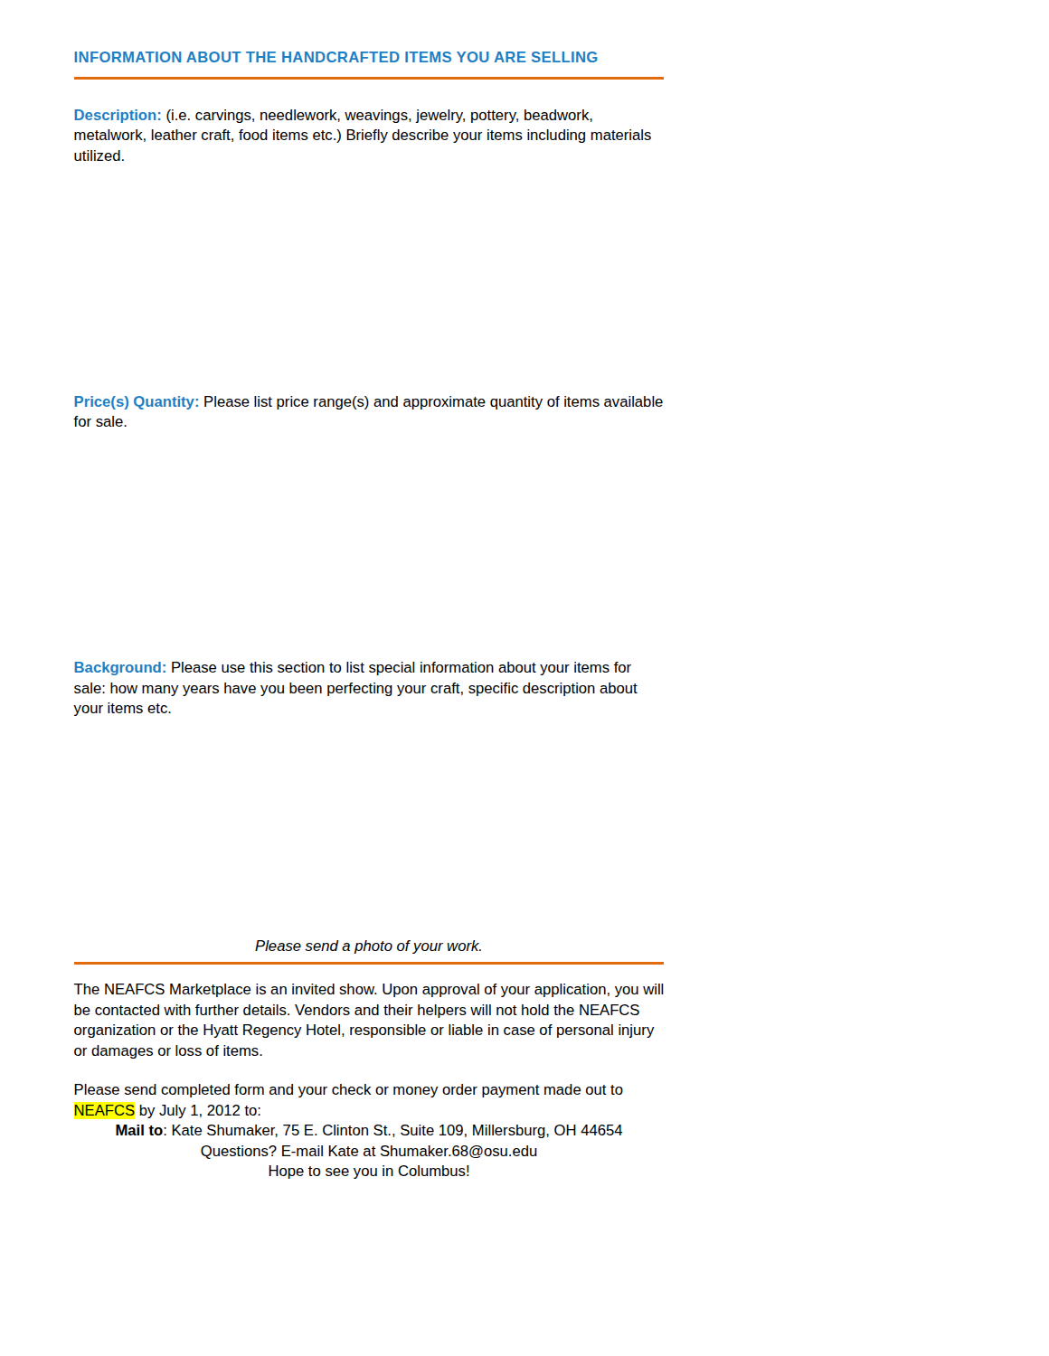Information about the handcrafted items you are selling
Description: (i.e. carvings, needlework, weavings, jewelry, pottery, beadwork, metalwork, leather craft, food items etc.) Briefly describe your items including materials utilized.
Price(s) Quantity: Please list price range(s) and approximate quantity of items available for sale.
Background: Please use this section to list special information about your items for sale: how many years have you been perfecting your craft, specific description about your items etc.
Please send a photo of your work.
The NEAFCS Marketplace is an invited show. Upon approval of your application, you will be contacted with further details. Vendors and their helpers will not hold the NEAFCS organization or the Hyatt Regency Hotel, responsible or liable in case of personal injury or damages or loss of items.
Please send completed form and your check or money order payment made out to NEAFCS by July 1, 2012 to:
Mail to: Kate Shumaker, 75 E. Clinton St., Suite 109, Millersburg, OH 44654
Questions? E-mail Kate at Shumaker.68@osu.edu
Hope to see you in Columbus!